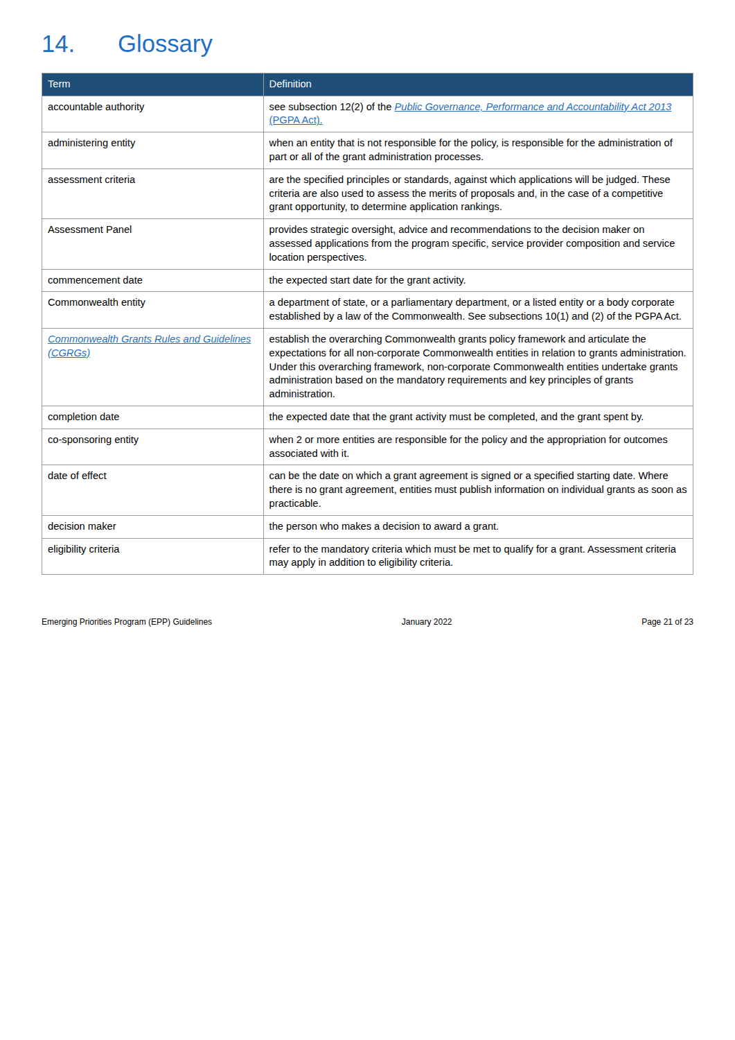14. Glossary
| Term | Definition |
| --- | --- |
| accountable authority | see subsection 12(2) of the Public Governance, Performance and Accountability Act 2013 (PGPA Act). |
| administering entity | when an entity that is not responsible for the policy, is responsible for the administration of part or all of the grant administration processes. |
| assessment criteria | are the specified principles or standards, against which applications will be judged. These criteria are also used to assess the merits of proposals and, in the case of a competitive grant opportunity, to determine application rankings. |
| Assessment Panel | provides strategic oversight, advice and recommendations to the decision maker on assessed applications from the program specific, service provider composition and service location perspectives. |
| commencement date | the expected start date for the grant activity. |
| Commonwealth entity | a department of state, or a parliamentary department, or a listed entity or a body corporate established by a law of the Commonwealth. See subsections 10(1) and (2) of the PGPA Act. |
| Commonwealth Grants Rules and Guidelines (CGRGs) | establish the overarching Commonwealth grants policy framework and articulate the expectations for all non-corporate Commonwealth entities in relation to grants administration. Under this overarching framework, non-corporate Commonwealth entities undertake grants administration based on the mandatory requirements and key principles of grants administration. |
| completion date | the expected date that the grant activity must be completed, and the grant spent by. |
| co-sponsoring entity | when 2 or more entities are responsible for the policy and the appropriation for outcomes associated with it. |
| date of effect | can be the date on which a grant agreement is signed or a specified starting date. Where there is no grant agreement, entities must publish information on individual grants as soon as practicable. |
| decision maker | the person who makes a decision to award a grant. |
| eligibility criteria | refer to the mandatory criteria which must be met to qualify for a grant. Assessment criteria may apply in addition to eligibility criteria. |
Emerging Priorities Program (EPP) Guidelines January 2022 Page 21 of 23